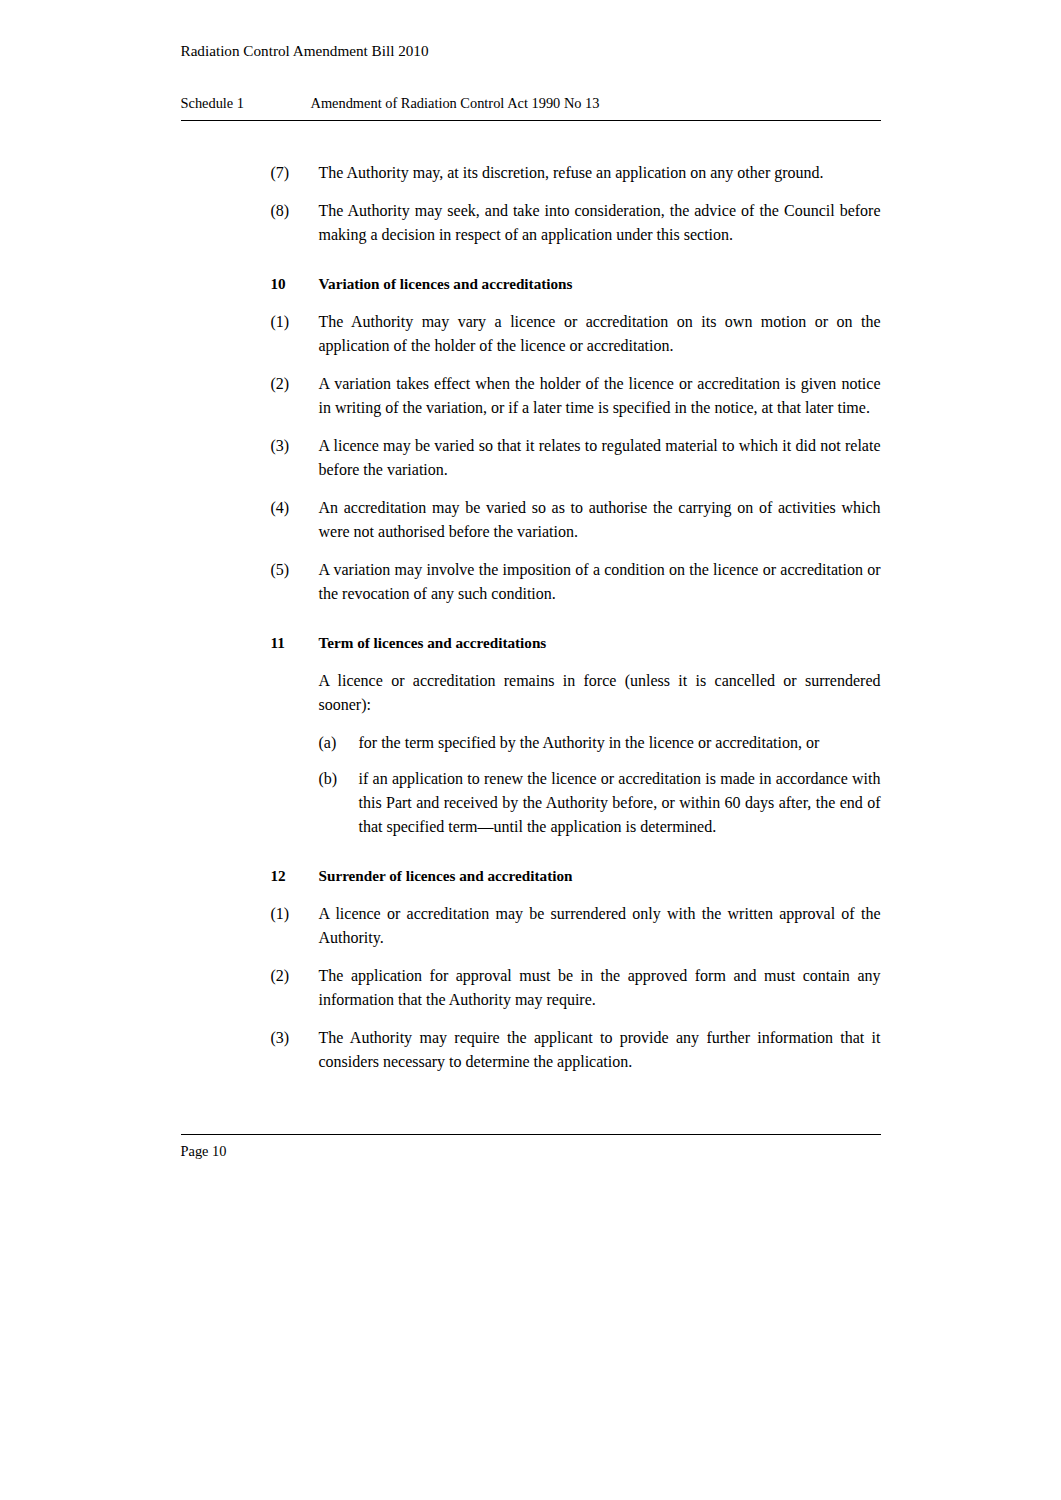Radiation Control Amendment Bill 2010
Schedule 1
Amendment of Radiation Control Act 1990 No 13
(7)
The Authority may, at its discretion, refuse an application on any other ground.
(8)
The Authority may seek, and take into consideration, the advice of the Council before making a decision in respect of an application under this section.
10
Variation of licences and accreditations
(1)
The Authority may vary a licence or accreditation on its own motion or on the application of the holder of the licence or accreditation.
(2)
A variation takes effect when the holder of the licence or accreditation is given notice in writing of the variation, or if a later time is specified in the notice, at that later time.
(3)
A licence may be varied so that it relates to regulated material to which it did not relate before the variation.
(4)
An accreditation may be varied so as to authorise the carrying on of activities which were not authorised before the variation.
(5)
A variation may involve the imposition of a condition on the licence or accreditation or the revocation of any such condition.
11
Term of licences and accreditations
A licence or accreditation remains in force (unless it is cancelled or surrendered sooner):
(a)
for the term specified by the Authority in the licence or accreditation, or
(b)
if an application to renew the licence or accreditation is made in accordance with this Part and received by the Authority before, or within 60 days after, the end of that specified term—until the application is determined.
12
Surrender of licences and accreditation
(1)
A licence or accreditation may be surrendered only with the written approval of the Authority.
(2)
The application for approval must be in the approved form and must contain any information that the Authority may require.
(3)
The Authority may require the applicant to provide any further information that it considers necessary to determine the application.
Page 10